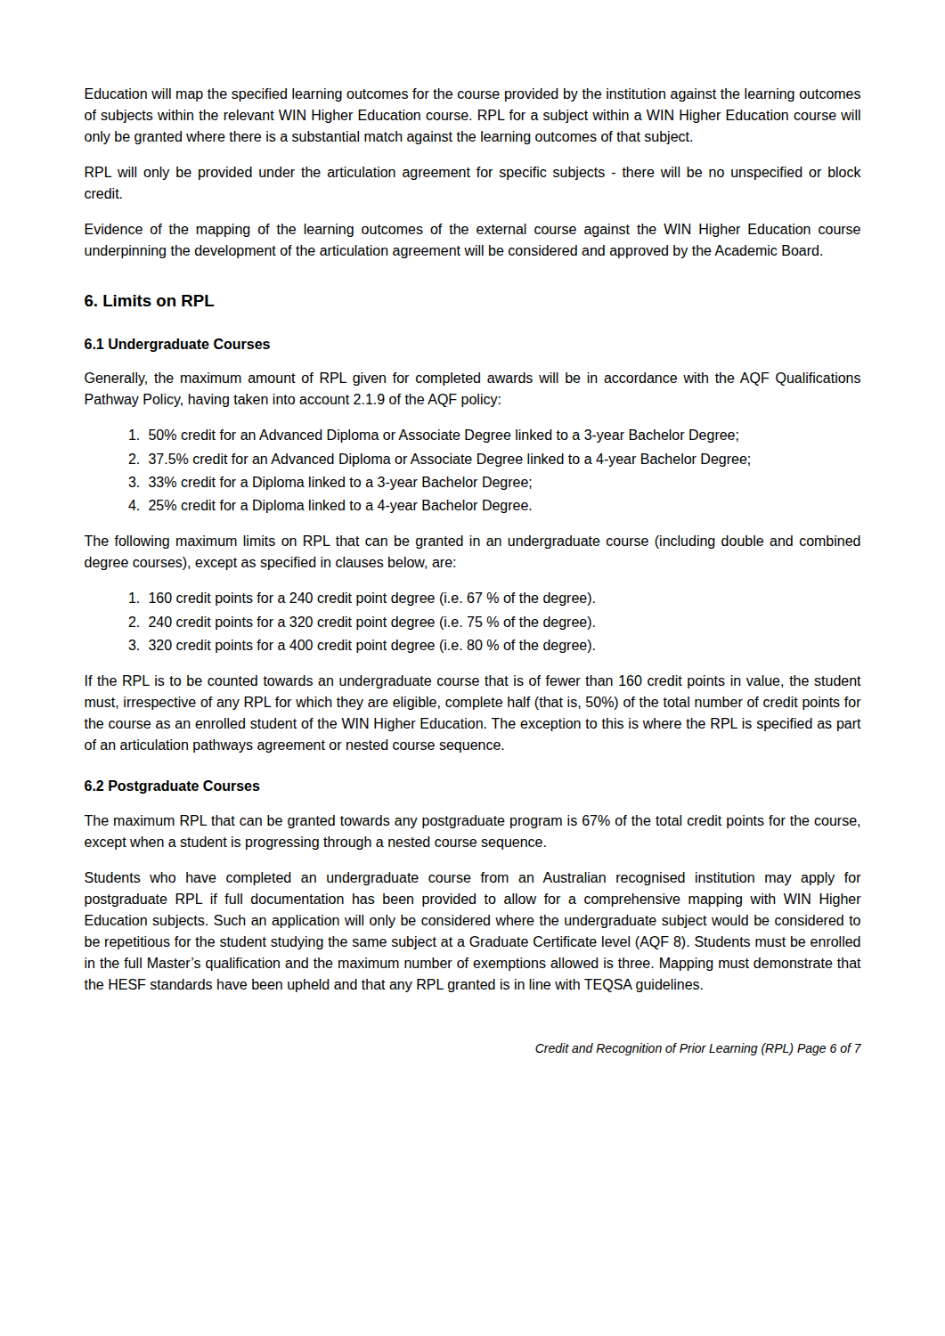Education will map the specified learning outcomes for the course provided by the institution against the learning outcomes of subjects within the relevant WIN Higher Education course. RPL for a subject within a WIN Higher Education course will only be granted where there is a substantial match against the learning outcomes of that subject.
RPL will only be provided under the articulation agreement for specific subjects - there will be no unspecified or block credit.
Evidence of the mapping of the learning outcomes of the external course against the WIN Higher Education course underpinning the development of the articulation agreement will be considered and approved by the Academic Board.
6. Limits on RPL
6.1 Undergraduate Courses
Generally, the maximum amount of RPL given for completed awards will be in accordance with the AQF Qualifications Pathway Policy, having taken into account 2.1.9 of the AQF policy:
50% credit for an Advanced Diploma or Associate Degree linked to a 3‑year Bachelor Degree;
37.5% credit for an Advanced Diploma or Associate Degree linked to a 4‑year Bachelor Degree;
33% credit for a Diploma linked to a 3-year Bachelor Degree;
25% credit for a Diploma linked to a 4-year Bachelor Degree.
The following maximum limits on RPL that can be granted in an undergraduate course (including double and combined degree courses), except as specified in clauses below, are:
160 credit points for a 240 credit point degree (i.e. 67 % of the degree).
240 credit points for a 320 credit point degree (i.e. 75 % of the degree).
320 credit points for a 400 credit point degree (i.e. 80 % of the degree).
If the RPL is to be counted towards an undergraduate course that is of fewer than 160 credit points in value, the student must, irrespective of any RPL for which they are eligible, complete half (that is, 50%) of the total number of credit points for the course as an enrolled student of the WIN Higher Education. The exception to this is where the RPL is specified as part of an articulation pathways agreement or nested course sequence.
6.2 Postgraduate Courses
The maximum RPL that can be granted towards any postgraduate program is 67% of the total credit points for the course, except when a student is progressing through a nested course sequence.
Students who have completed an undergraduate course from an Australian recognised institution may apply for postgraduate RPL if full documentation has been provided to allow for a comprehensive mapping with WIN Higher Education subjects. Such an application will only be considered where the undergraduate subject would be considered to be repetitious for the student studying the same subject at a Graduate Certificate level (AQF 8). Students must be enrolled in the full Master’s qualification and the maximum number of exemptions allowed is three. Mapping must demonstrate that the HESF standards have been upheld and that any RPL granted is in line with TEQSA guidelines.
Credit and Recognition of Prior Learning (RPL) Page 6 of 7